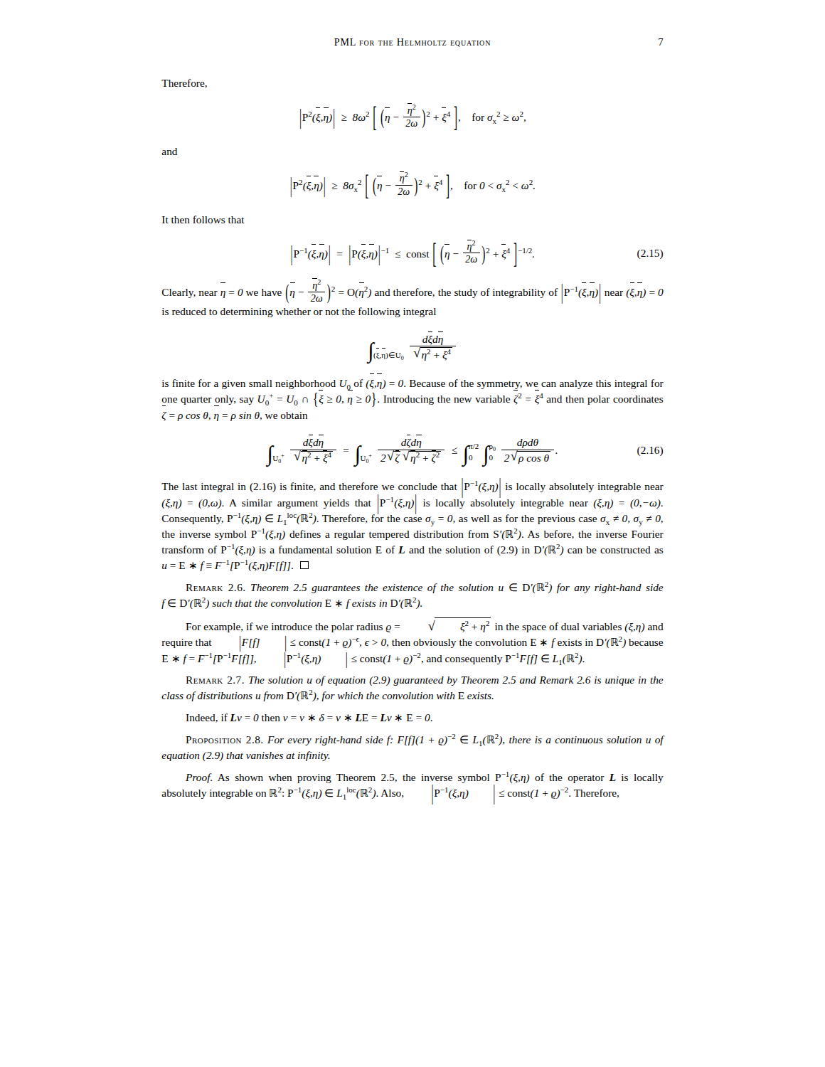PML for the Helmholtz equation 7
Therefore,
|P2(ξ,η)| ≥ 8ω2 [ (η − η22ω)2 + ξ4 ], for σx2 ≥ ω2,
and
|P2(ξ,η)| ≥ 8σx2 [ (η − η22ω)2 + ξ4 ], for 0 < σx2 < ω2.
It then follows that
|P−1(ξ,η)| = |P(ξ,η)|−1 ≤ const [ (η − η22ω)2 + ξ4 ]−1/2. (2.15)
Clearly, near η = 0 we have (η − η22ω)2 = O(η2) and therefore, the study of integrability of |P−1(ξ,η)| near (ξ,η) = 0 is reduced to determining whether or not the following integral
∫(ξ,η)∈U0 dξdη η2 + ξ4
is finite for a given small neighborhood U0 of (ξ,η) = 0. Because of the symmetry, we can analyze this integral for one quarter only, say U0+ = U0 ∩ {ξ ≥ 0, η ≥ 0}. Introducing the new variable ζ2 = ξ4 and then polar coordinates ζ = ρ cos θ, η = ρ sin θ, we obtain
∫U0+ dξdη η2 + ξ4 = ∫U0+ dζdη 2ζη2 + ζ2 ≤ ∫π/20 ∫ρ00 dρdθ 2ρ cos θ . (2.16)
The last integral in (2.16) is finite, and therefore we conclude that |P−1(ξ,η)| is locally absolutely integrable near (ξ,η) = (0,ω). A similar argument yields that |P−1(ξ,η)| is locally absolutely integrable near (ξ,η) = (0,−ω). Consequently, P−1(ξ,η) ∈ L1loc(ℝ2). Therefore, for the case σy = 0, as well as for the previous case σx ≠ 0, σy ≠ 0, the inverse symbol P−1(ξ,η) defines a regular tempered distribution from S′(ℝ2). As before, the inverse Fourier transform of P−1(ξ,η) is a fundamental solution E of L and the solution of (2.9) in D′(ℝ2) can be constructed as u = E ∗ f ≡ F−1[P−1(ξ,η)F[f]].
Remark 2.6. Theorem 2.5 guarantees the existence of the solution u ∈ D′(ℝ2) for any right-hand side f ∈ D′(ℝ2) such that the convolution E ∗ f exists in D′(ℝ2).
For example, if we introduce the polar radius ϱ = ξ2 + η2 in the space of dual variables (ξ,η) and require that |F[f]| ≤ const(1 + ϱ)−ϵ, ϵ > 0, then obviously the convolution E ∗ f exists in D′(ℝ2) because E ∗ f = F−1[P−1F[f]], |P−1(ξ,η)| ≤ const(1 + ϱ)−2, and consequently P−1F[f] ∈ L1(ℝ2).
Remark 2.7. The solution u of equation (2.9) guaranteed by Theorem 2.5 and Remark 2.6 is unique in the class of distributions u from D′(ℝ2), for which the convolution with E exists.
Indeed, if Lv = 0 then v = v ∗ δ = v ∗ LE = Lv ∗ E = 0.
Proposition 2.8. For every right-hand side f: F[f](1 + ϱ)−2 ∈ L1(ℝ2), there is a continuous solution u of equation (2.9) that vanishes at infinity.
Proof. As shown when proving Theorem 2.5, the inverse symbol P−1(ξ,η) of the operator L is locally absolutely integrable on ℝ2: P−1(ξ,η) ∈ L1loc(ℝ2). Also, |P−1(ξ,η)| ≤ const(1 + ϱ)−2. Therefore,